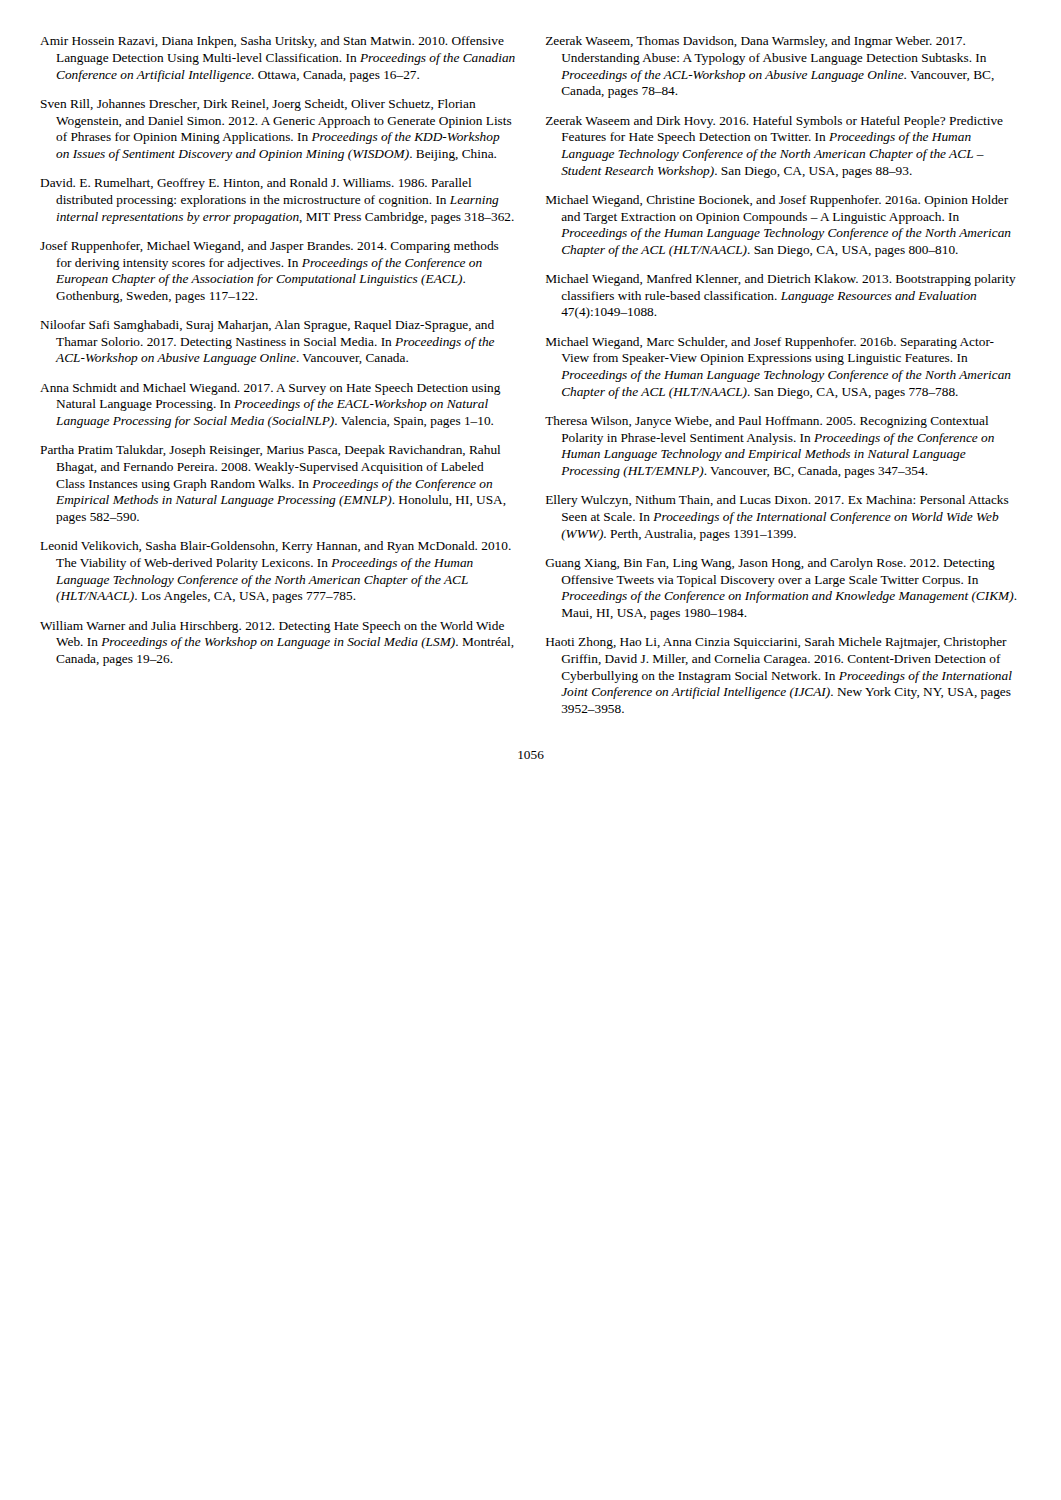Amir Hossein Razavi, Diana Inkpen, Sasha Uritsky, and Stan Matwin. 2010. Offensive Language Detection Using Multi-level Classification. In Proceedings of the Canadian Conference on Artificial Intelligence. Ottawa, Canada, pages 16–27.
Sven Rill, Johannes Drescher, Dirk Reinel, Joerg Scheidt, Oliver Schuetz, Florian Wogenstein, and Daniel Simon. 2012. A Generic Approach to Generate Opinion Lists of Phrases for Opinion Mining Applications. In Proceedings of the KDD-Workshop on Issues of Sentiment Discovery and Opinion Mining (WISDOM). Beijing, China.
David. E. Rumelhart, Geoffrey E. Hinton, and Ronald J. Williams. 1986. Parallel distributed processing: explorations in the microstructure of cognition. In Learning internal representations by error propagation, MIT Press Cambridge, pages 318–362.
Josef Ruppenhofer, Michael Wiegand, and Jasper Brandes. 2014. Comparing methods for deriving intensity scores for adjectives. In Proceedings of the Conference on European Chapter of the Association for Computational Linguistics (EACL). Gothenburg, Sweden, pages 117–122.
Niloofar Safi Samghabadi, Suraj Maharjan, Alan Sprague, Raquel Diaz-Sprague, and Thamar Solorio. 2017. Detecting Nastiness in Social Media. In Proceedings of the ACL-Workshop on Abusive Language Online. Vancouver, Canada.
Anna Schmidt and Michael Wiegand. 2017. A Survey on Hate Speech Detection using Natural Language Processing. In Proceedings of the EACL-Workshop on Natural Language Processing for Social Media (SocialNLP). Valencia, Spain, pages 1–10.
Partha Pratim Talukdar, Joseph Reisinger, Marius Pasca, Deepak Ravichandran, Rahul Bhagat, and Fernando Pereira. 2008. Weakly-Supervised Acquisition of Labeled Class Instances using Graph Random Walks. In Proceedings of the Conference on Empirical Methods in Natural Language Processing (EMNLP). Honolulu, HI, USA, pages 582–590.
Leonid Velikovich, Sasha Blair-Goldensohn, Kerry Hannan, and Ryan McDonald. 2010. The Viability of Web-derived Polarity Lexicons. In Proceedings of the Human Language Technology Conference of the North American Chapter of the ACL (HLT/NAACL). Los Angeles, CA, USA, pages 777–785.
William Warner and Julia Hirschberg. 2012. Detecting Hate Speech on the World Wide Web. In Proceedings of the Workshop on Language in Social Media (LSM). Montréal, Canada, pages 19–26.
Zeerak Waseem, Thomas Davidson, Dana Warmsley, and Ingmar Weber. 2017. Understanding Abuse: A Typology of Abusive Language Detection Subtasks. In Proceedings of the ACL-Workshop on Abusive Language Online. Vancouver, BC, Canada, pages 78–84.
Zeerak Waseem and Dirk Hovy. 2016. Hateful Symbols or Hateful People? Predictive Features for Hate Speech Detection on Twitter. In Proceedings of the Human Language Technology Conference of the North American Chapter of the ACL – Student Research Workshop). San Diego, CA, USA, pages 88–93.
Michael Wiegand, Christine Bocionek, and Josef Ruppenhofer. 2016a. Opinion Holder and Target Extraction on Opinion Compounds – A Linguistic Approach. In Proceedings of the Human Language Technology Conference of the North American Chapter of the ACL (HLT/NAACL). San Diego, CA, USA, pages 800–810.
Michael Wiegand, Manfred Klenner, and Dietrich Klakow. 2013. Bootstrapping polarity classifiers with rule-based classification. Language Resources and Evaluation 47(4):1049–1088.
Michael Wiegand, Marc Schulder, and Josef Ruppenhofer. 2016b. Separating Actor-View from Speaker-View Opinion Expressions using Linguistic Features. In Proceedings of the Human Language Technology Conference of the North American Chapter of the ACL (HLT/NAACL). San Diego, CA, USA, pages 778–788.
Theresa Wilson, Janyce Wiebe, and Paul Hoffmann. 2005. Recognizing Contextual Polarity in Phrase-level Sentiment Analysis. In Proceedings of the Conference on Human Language Technology and Empirical Methods in Natural Language Processing (HLT/EMNLP). Vancouver, BC, Canada, pages 347–354.
Ellery Wulczyn, Nithum Thain, and Lucas Dixon. 2017. Ex Machina: Personal Attacks Seen at Scale. In Proceedings of the International Conference on World Wide Web (WWW). Perth, Australia, pages 1391–1399.
Guang Xiang, Bin Fan, Ling Wang, Jason Hong, and Carolyn Rose. 2012. Detecting Offensive Tweets via Topical Discovery over a Large Scale Twitter Corpus. In Proceedings of the Conference on Information and Knowledge Management (CIKM). Maui, HI, USA, pages 1980–1984.
Haoti Zhong, Hao Li, Anna Cinzia Squicciarini, Sarah Michele Rajtmajer, Christopher Griffin, David J. Miller, and Cornelia Caragea. 2016. Content-Driven Detection of Cyberbullying on the Instagram Social Network. In Proceedings of the International Joint Conference on Artificial Intelligence (IJCAI). New York City, NY, USA, pages 3952–3958.
1056